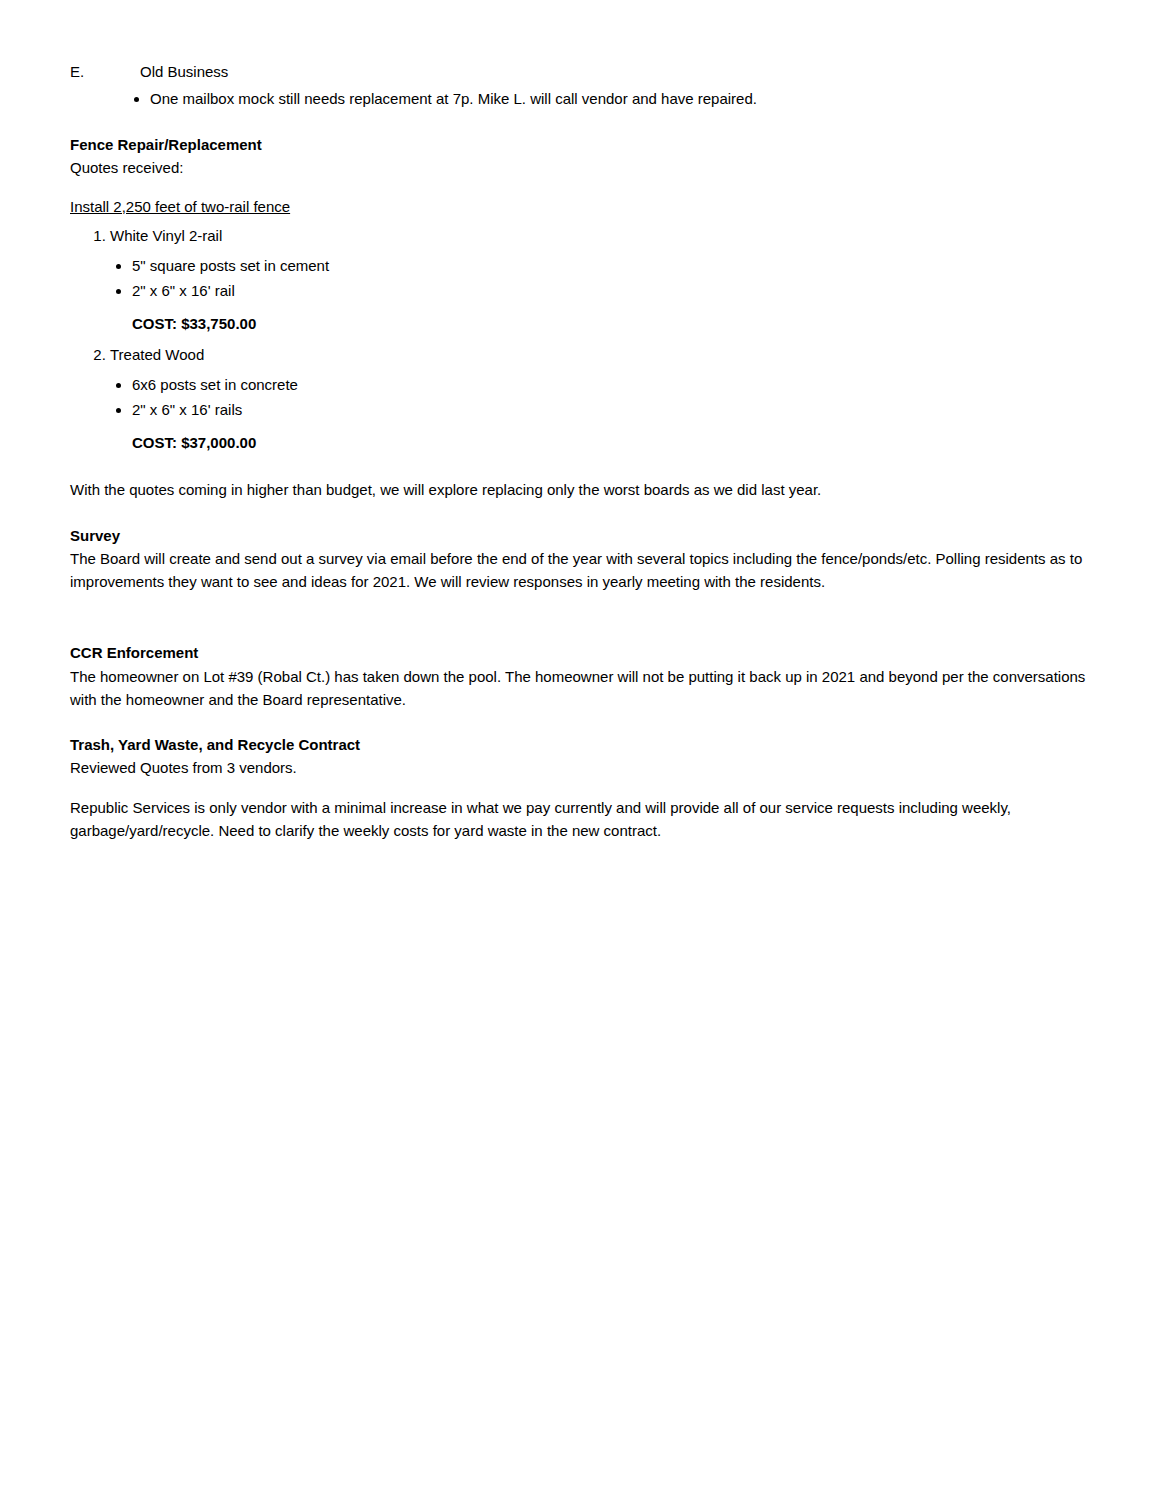E.
Old Business
One mailbox mock still needs replacement at 7p. Mike L. will call vendor and have repaired.
Fence Repair/Replacement
Quotes received:
Install 2,250 feet of two-rail fence
White Vinyl 2-rail
5" square posts set in cement
2" x 6" x 16' rail
COST: $33,750.00
Treated Wood
6x6 posts set in concrete
2" x 6" x 16' rails
COST: $37,000.00
With the quotes coming in higher than budget, we will explore replacing only the worst boards as we did last year.
Survey
The Board will create and send out a survey via email before the end of the year with several topics including the fence/ponds/etc. Polling residents as to improvements they want to see and ideas for 2021. We will review responses in yearly meeting with the residents.
CCR Enforcement
The homeowner on Lot #39 (Robal Ct.) has taken down the pool. The homeowner will not be putting it back up in 2021 and beyond per the conversations with the homeowner and the Board representative.
Trash, Yard Waste, and Recycle Contract
Reviewed Quotes from 3 vendors.
Republic Services is only vendor with a minimal increase in what we pay currently and will provide all of our service requests including weekly, garbage/yard/recycle. Need to clarify the weekly costs for yard waste in the new contract.